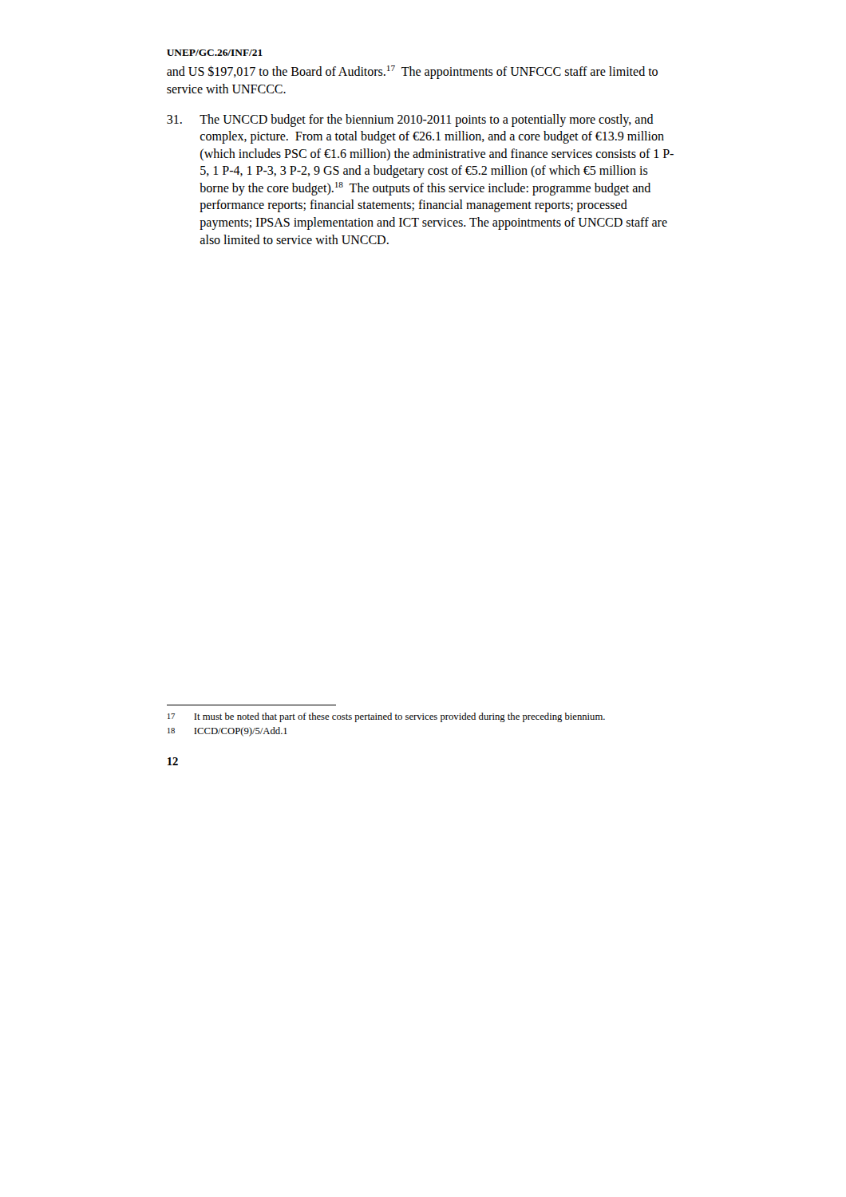UNEP/GC.26/INF/21
and US $197,017 to the Board of Auditors.17 The appointments of UNFCCC staff are limited to service with UNFCCC.
31.
The UNCCD budget for the biennium 2010-2011 points to a potentially more costly, and complex, picture. From a total budget of €26.1 million, and a core budget of €13.9 million (which includes PSC of €1.6 million) the administrative and finance services consists of 1 P-5, 1 P-4, 1 P-3, 3 P-2, 9 GS and a budgetary cost of €5.2 million (of which €5 million is borne by the core budget).18 The outputs of this service include: programme budget and performance reports; financial statements; financial management reports; processed payments; IPSAS implementation and ICT services. The appointments of UNCCD staff are also limited to service with UNCCD.
17
It must be noted that part of these costs pertained to services provided during the preceding biennium.
18
ICCD/COP(9)/5/Add.1
12